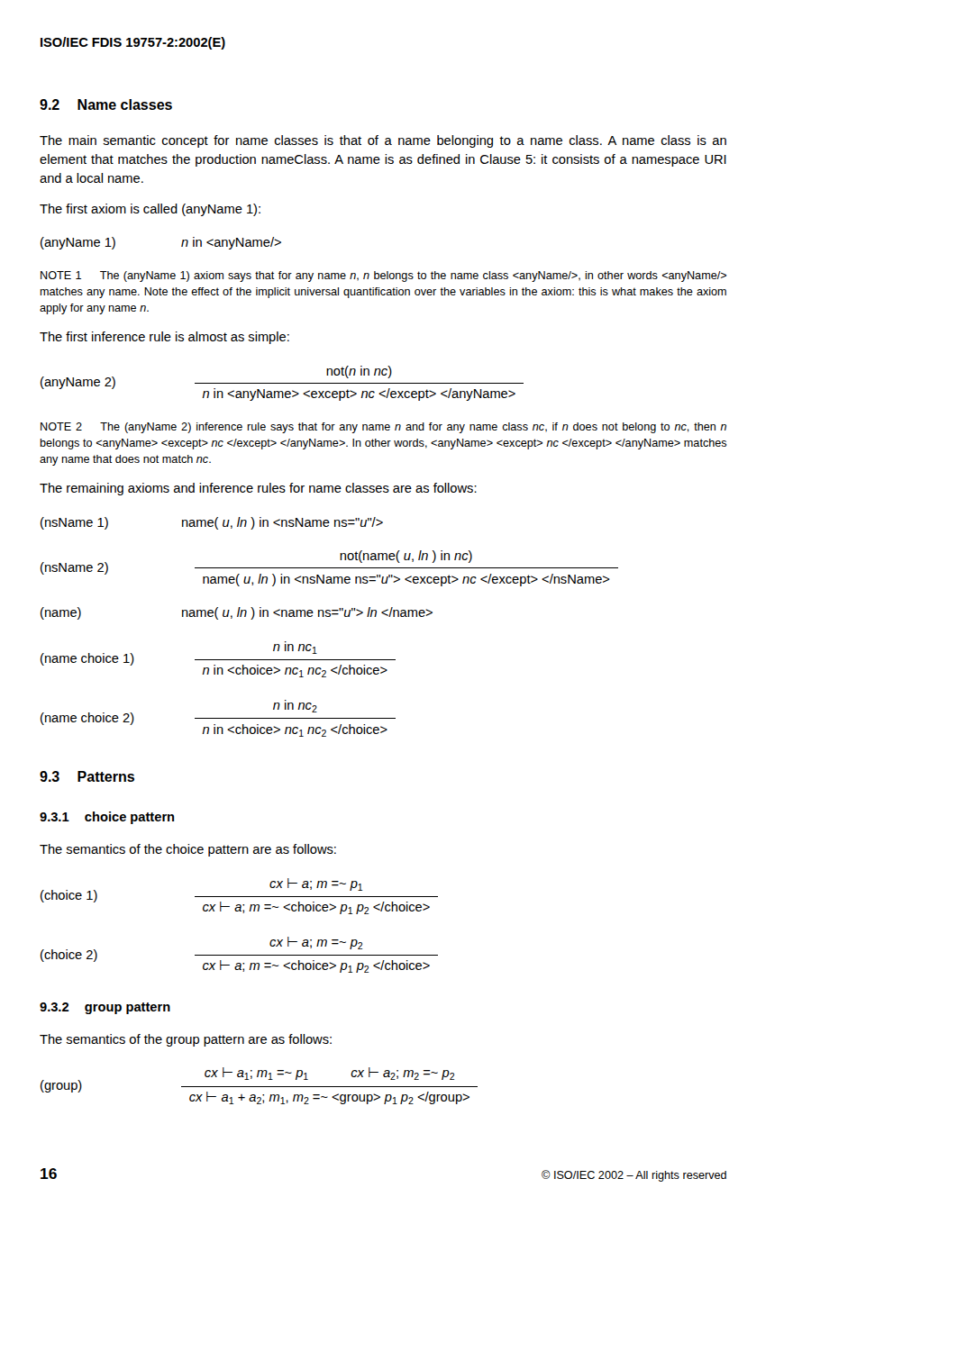ISO/IEC FDIS 19757-2:2002(E)
9.2 Name classes
The main semantic concept for name classes is that of a name belonging to a name class. A name class is an element that matches the production nameClass. A name is as defined in Clause 5: it consists of a namespace URI and a local name.
The first axiom is called (anyName 1):
(anyName 1) n in <anyName/>
NOTE 1 The (anyName 1) axiom says that for any name n, n belongs to the name class <anyName/>, in other words <anyName/> matches any name. Note the effect of the implicit universal quantification over the variables in the axiom: this is what makes the axiom apply for any name n.
The first inference rule is almost as simple:
(anyName 2) not(n in nc) n in <anyName> <except> nc </except> </anyName>
NOTE 2 The (anyName 2) inference rule says that for any name n and for any name class nc, if n does not belong to nc, then n belongs to <anyName> <except> nc </except> </anyName>. In other words, <anyName> <except> nc </except> </anyName> matches any name that does not match nc.
The remaining axioms and inference rules for name classes are as follows:
(nsName 1) name( u, ln ) in <nsName ns="u"/>
(nsName 2) not(name( u, ln ) in nc) name( u, ln ) in <nsName ns="u"> <except> nc </except> </nsName>
(name) name( u, ln ) in <name ns="u"> ln </name>
(name choice 1) n in nc1 n in <choice> nc1 nc2 </choice>
(name choice 2) n in nc2 n in <choice> nc1 nc2 </choice>
9.3 Patterns
9.3.1choice pattern
The semantics of the choice pattern are as follows:
(choice 1) cx ⊢ a; m =~ p1 cx ⊢ a; m =~ <choice> p1 p2 </choice>
(choice 2) cx ⊢ a; m =~ p2 cx ⊢ a; m =~ <choice> p1 p2 </choice>
9.3.2group pattern
The semantics of the group pattern are as follows:
(group) cx ⊢ a1; m1 =~ p1 cx ⊢ a2; m2 =~ p2 cx ⊢ a1 + a2; m1, m2 =~ <group> p1 p2 </group>
16 © ISO/IEC 2002 – All rights reserved